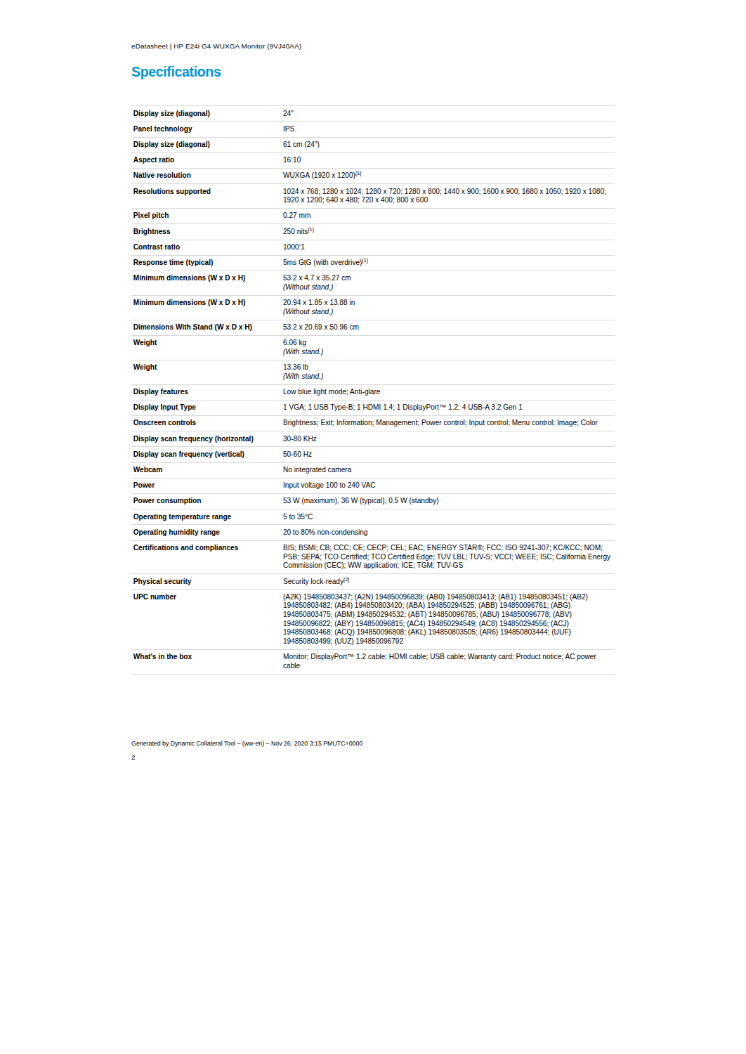eDatasheet | HP E24i G4 WUXGA Monitor (9VJ40AA)
Specifications
| Display size (diagonal) | 24" |
| Panel technology | IPS |
| Display size (diagonal) | 61 cm (24") |
| Aspect ratio | 16:10 |
| Native resolution | WUXGA (1920 x 1200) [1] |
| Resolutions supported | 1024 x 768; 1280 x 1024; 1280 x 720; 1280 x 800; 1440 x 900; 1600 x 900; 1680 x 1050; 1920 x 1080; 1920 x 1200; 640 x 480; 720 x 400; 800 x 600 |
| Pixel pitch | 0.27 mm |
| Brightness | 250 nits [1] |
| Contrast ratio | 1000:1 |
| Response time (typical) | 5ms GtG (with overdrive) [1] |
| Minimum dimensions (W x D x H) | 53.2 x 4.7 x 35.27 cm (Without stand.) |
| Minimum dimensions (W x D x H) | 20.94 x 1.85 x 13.88 in (Without stand.) |
| Dimensions With Stand (W x D x H) | 53.2 x 20.69 x 50.96 cm |
| Weight | 6.06 kg (With stand.) |
| Weight | 13.36 lb (With stand.) |
| Display features | Low blue light mode; Anti-glare |
| Display Input Type | 1 VGA; 1 USB Type-B; 1 HDMI 1.4; 1 DisplayPort™ 1.2; 4 USB-A 3.2 Gen 1 |
| Onscreen controls | Brightness; Exit; Information; Management; Power control; Input control; Menu control; Image; Color |
| Display scan frequency (horizontal) | 30-80 KHz |
| Display scan frequency (vertical) | 50-60 Hz |
| Webcam | No integrated camera |
| Power | Input voltage 100 to 240 VAC |
| Power consumption | 53 W (maximum), 36 W (typical), 0.5 W (standby) |
| Operating temperature range | 5 to 35°C |
| Operating humidity range | 20 to 80% non-condensing |
| Certifications and compliances | BIS; BSMI; CB; CCC; CE; CECP; CEL; EAC; ENERGY STAR®; FCC; ISO 9241-307; KC/KCC; NOM; PSB; SEPA; TCO Certified; TCO Certified Edge; TUV LBL; TUV-S; VCCI; WEEE; ISC; California Energy Commission (CEC); WW application; ICE; TGM; TUV-GS |
| Physical security | Security lock-ready [2] |
| UPC number | (A2K) 194850803437; (A2N) 194850096839; (AB0) 194850803413; (AB1) 194850803451; (AB2) 194850803482; (AB4) 194850803420; (ABA) 194850294525; (ABB) 194850096761; (ABG) 194850803475; (ABM) 194850294532; (ABT) 194850096785; (ABU) 194850096778; (ABV) 194850096822; (ABY) 194850096815; (AC4) 194850294549; (AC8) 194850294556; (ACJ) 194850803468; (ACQ) 194850096808; (AKL) 194850803505; (AR6) 194850803444; (UUF) 194850803499; (UUZ) 194850096792 |
| What's in the box | Monitor; DisplayPort™ 1.2 cable; HDMI cable; USB cable; Warranty card; Product notice; AC power cable |
Generated by Dynamic Collateral Tool – (ww-en) – Nov 26, 2020 3:15 PMUTC+0000
2